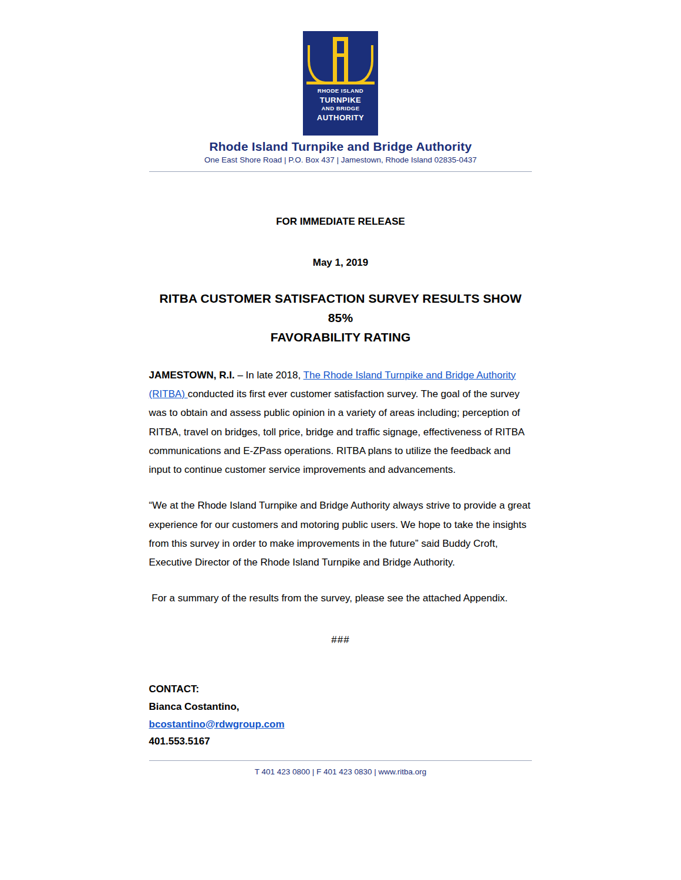RHODE ISLAND
TURNPIKE
AND BRIDGE
AUTHORITY
Rhode Island Turnpike and Bridge Authority
One East Shore Road | P.O. Box 437 | Jamestown, Rhode Island 02835-0437
FOR IMMEDIATE RELEASE
May 1, 2019
RITBA CUSTOMER SATISFACTION SURVEY RESULTS SHOW 85%
FAVORABILITY RATING
JAMESTOWN, R.I. – In late 2018, The Rhode Island Turnpike and Bridge Authority (RITBA) conducted its first ever customer satisfaction survey. The goal of the survey was to obtain and assess public opinion in a variety of areas including; perception of RITBA, travel on bridges, toll price, bridge and traffic signage, effectiveness of RITBA communications and E-ZPass operations. RITBA plans to utilize the feedback and input to continue customer service improvements and advancements.
“We at the Rhode Island Turnpike and Bridge Authority always strive to provide a great experience for our customers and motoring public users. We hope to take the insights from this survey in order to make improvements in the future” said Buddy Croft, Executive Director of the Rhode Island Turnpike and Bridge Authority.
For a summary of the results from the survey, please see the attached Appendix.
###
CONTACT:
Bianca Costantino,
bcostantino@rdwgroup.com
401.553.5167
T 401 423 0800 | F 401 423 0830 | www.ritba.org